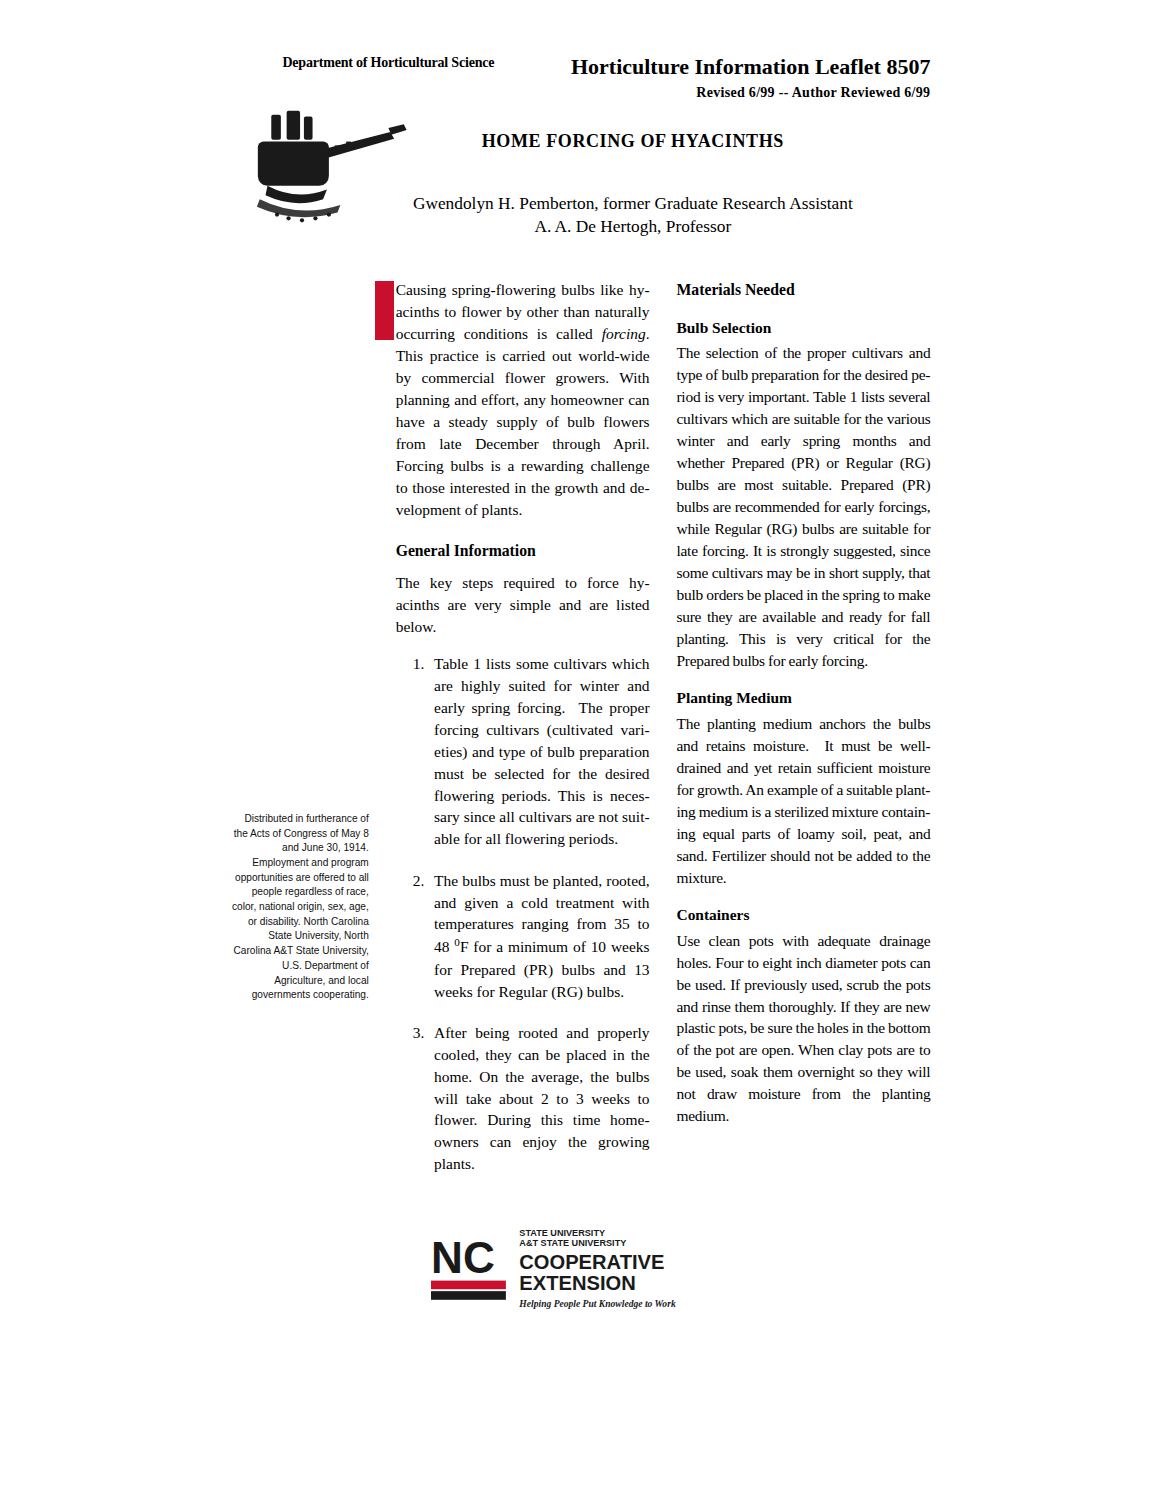Department of Horticultural Science
Horticulture Information Leaflet 8507
Revised 6/99 -- Author Reviewed 6/99
HOME FORCING OF HYACINTHS
Gwendolyn H. Pemberton, former Graduate Research Assistant
A. A. De Hertogh, Professor
Distributed in furtherance of the Acts of Congress of May 8 and June 30, 1914. Employment and program opportunities are offered to all people regardless of race, color, national origin, sex, age, or disability. North Carolina State University, North Carolina A&T State University, U.S. Department of Agriculture, and local governments cooperating.
Causing spring-flowering bulbs like hyacinths to flower by other than naturally occurring conditions is called forcing. This practice is carried out world-wide by commercial flower growers. With planning and effort, any homeowner can have a steady supply of bulb flowers from late December through April. Forcing bulbs is a rewarding challenge to those interested in the growth and development of plants.
General Information
The key steps required to force hyacinths are very simple and are listed below.
Table 1 lists some cultivars which are highly suited for winter and early spring forcing. The proper forcing cultivars (cultivated varieties) and type of bulb preparation must be selected for the desired flowering periods. This is necessary since all cultivars are not suitable for all flowering periods.
The bulbs must be planted, rooted, and given a cold treatment with temperatures ranging from 35 to 48 0F for a minimum of 10 weeks for Prepared (PR) bulbs and 13 weeks for Regular (RG) bulbs.
After being rooted and properly cooled, they can be placed in the home. On the average, the bulbs will take about 2 to 3 weeks to flower. During this time homeowners can enjoy the growing plants.
Materials Needed
Bulb Selection
The selection of the proper cultivars and type of bulb preparation for the desired period is very important. Table 1 lists several cultivars which are suitable for the various winter and early spring months and whether Prepared (PR) or Regular (RG) bulbs are most suitable. Prepared (PR) bulbs are recommended for early forcings, while Regular (RG) bulbs are suitable for late forcing. It is strongly suggested, since some cultivars may be in short supply, that bulb orders be placed in the spring to make sure they are available and ready for fall planting. This is very critical for the Prepared bulbs for early forcing.
Planting Medium
The planting medium anchors the bulbs and retains moisture. It must be well-drained and yet retain sufficient moisture for growth. An example of a suitable planting medium is a sterilized mixture containing equal parts of loamy soil, peat, and sand. Fertilizer should not be added to the mixture.
Containers
Use clean pots with adequate drainage holes. Four to eight inch diameter pots can be used. If previously used, scrub the pots and rinse them thoroughly. If they are new plastic pots, be sure the holes in the bottom of the pot are open. When clay pots are to be used, soak them overnight so they will not draw moisture from the planting medium.
NC STATE UNIVERSITY A&T STATE UNIVERSITY COOPERATIVE EXTENSION Helping People Put Knowledge to Work